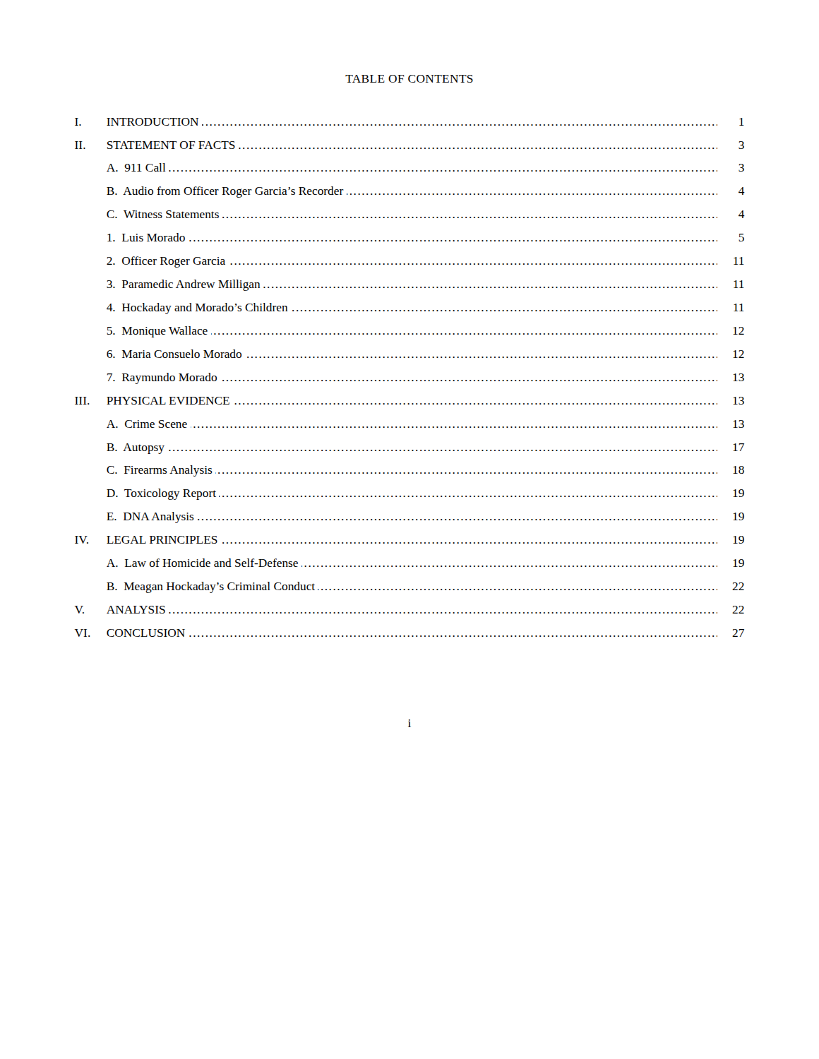TABLE OF CONTENTS
| I. | INTRODUCTION | 1 |
| II. | STATEMENT OF FACTS | 3 |
| | A. 911 Call | 3 |
| | B. Audio from Officer Roger Garcia’s Recorder | 4 |
| | C. Witness Statements | 4 |
| | 1. Luis Morado | 5 |
| | 2. Officer Roger Garcia | 11 |
| | 3. Paramedic Andrew Milligan | 11 |
| | 4. Hockaday and Morado’s Children | 11 |
| | 5. Monique Wallace | 12 |
| | 6. Maria Consuelo Morado | 12 |
| | 7. Raymundo Morado | 13 |
| III. | PHYSICAL EVIDENCE | 13 |
| | A. Crime Scene | 13 |
| | B. Autopsy | 17 |
| | C. Firearms Analysis | 18 |
| | D. Toxicology Report | 19 |
| | E. DNA Analysis | 19 |
| IV. | LEGAL PRINCIPLES | 19 |
| | A. Law of Homicide and Self-Defense | 19 |
| | B. Meagan Hockaday’s Criminal Conduct | 22 |
| V. | ANALYSIS | 22 |
| VI. | CONCLUSION | 27 |
i